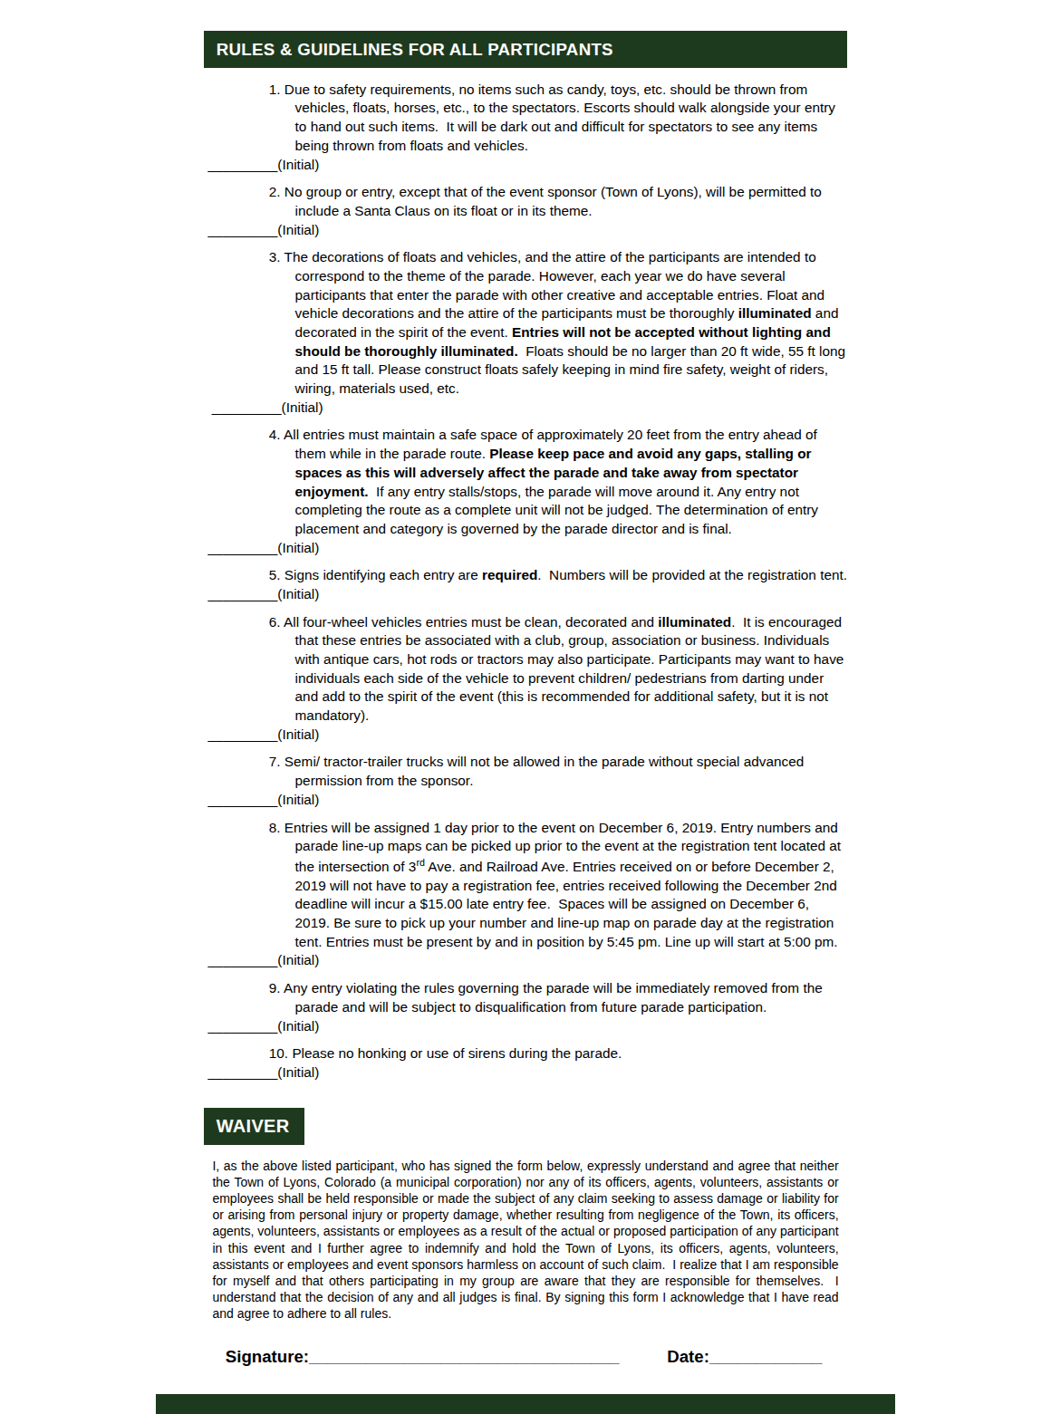RULES & GUIDELINES FOR ALL PARTICIPANTS
Due to safety requirements, no items such as candy, toys, etc. should be thrown from vehicles, floats, horses, etc., to the spectators. Escorts should walk alongside your entry to hand out such items. It will be dark out and difficult for spectators to see any items being thrown from floats and vehicles. _________(Initial)
No group or entry, except that of the event sponsor (Town of Lyons), will be permitted to include a Santa Claus on its float or in its theme. _________(Initial)
The decorations of floats and vehicles, and the attire of the participants are intended to correspond to the theme of the parade. However, each year we do have several participants that enter the parade with other creative and acceptable entries. Float and vehicle decorations and the attire of the participants must be thoroughly illuminated and decorated in the spirit of the event. Entries will not be accepted without lighting and should be thoroughly illuminated. Floats should be no larger than 20 ft wide, 55 ft long and 15 ft tall. Please construct floats safely keeping in mind fire safety, weight of riders, wiring, materials used, etc. _________(Initial)
All entries must maintain a safe space of approximately 20 feet from the entry ahead of them while in the parade route. Please keep pace and avoid any gaps, stalling or spaces as this will adversely affect the parade and take away from spectator enjoyment. If any entry stalls/stops, the parade will move around it. Any entry not completing the route as a complete unit will not be judged. The determination of entry placement and category is governed by the parade director and is final. _________(Initial)
Signs identifying each entry are required. Numbers will be provided at the registration tent. _________(Initial)
All four-wheel vehicles entries must be clean, decorated and illuminated. It is encouraged that these entries be associated with a club, group, association or business. Individuals with antique cars, hot rods or tractors may also participate. Participants may want to have individuals each side of the vehicle to prevent children/ pedestrians from darting under and add to the spirit of the event (this is recommended for additional safety, but it is not mandatory). _________(Initial)
Semi/ tractor-trailer trucks will not be allowed in the parade without special advanced permission from the sponsor. _________(Initial)
Entries will be assigned 1 day prior to the event on December 6, 2019. Entry numbers and parade line-up maps can be picked up prior to the event at the registration tent located at the intersection of 3rd Ave. and Railroad Ave. Entries received on or before December 2, 2019 will not have to pay a registration fee, entries received following the December 2nd deadline will incur a $15.00 late entry fee. Spaces will be assigned on December 6, 2019. Be sure to pick up your number and line-up map on parade day at the registration tent. Entries must be present by and in position by 5:45 pm. Line up will start at 5:00 pm. _________(Initial)
Any entry violating the rules governing the parade will be immediately removed from the parade and will be subject to disqualification from future parade participation. _________(Initial)
Please no honking or use of sirens during the parade. _________(Initial)
WAIVER
I, as the above listed participant, who has signed the form below, expressly understand and agree that neither the Town of Lyons, Colorado (a municipal corporation) nor any of its officers, agents, volunteers, assistants or employees shall be held responsible or made the subject of any claim seeking to assess damage or liability for or arising from personal injury or property damage, whether resulting from negligence of the Town, its officers, agents, volunteers, assistants or employees as a result of the actual or proposed participation of any participant in this event and I further agree to indemnify and hold the Town of Lyons, its officers, agents, volunteers, assistants or employees and event sponsors harmless on account of such claim. I realize that I am responsible for myself and that others participating in my group are aware that they are responsible for themselves. I understand that the decision of any and all judges is final. By signing this form I acknowledge that I have read and agree to adhere to all rules.
Signature:_________________________________ Date:____________